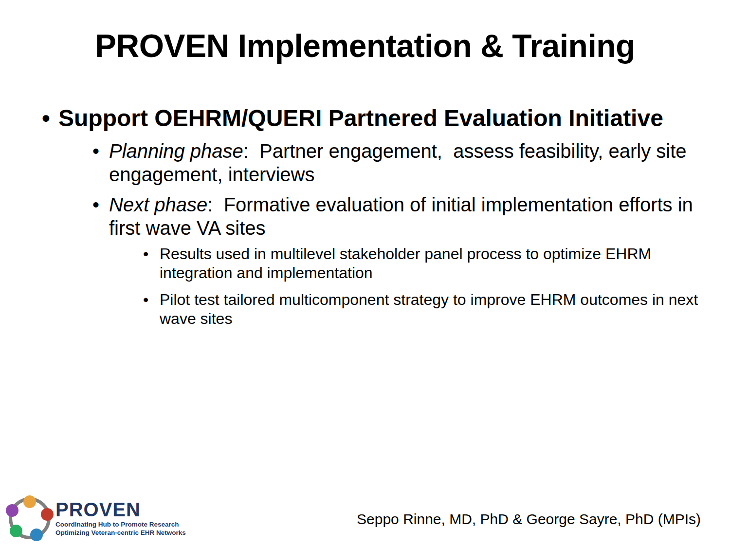PROVEN Implementation & Training
Support OEHRM/QUERI Partnered Evaluation Initiative
Planning phase: Partner engagement, assess feasibility, early site engagement, interviews
Next phase: Formative evaluation of initial implementation efforts in first wave VA sites
Results used in multilevel stakeholder panel process to optimize EHRM integration and implementation
Pilot test tailored multicomponent strategy to improve EHRM outcomes in next wave sites
PROVEN
Coordinating Hub to Promote Research
Optimizing Veteran-centric EHR Networks
Seppo Rinne, MD, PhD & George Sayre, PhD (MPIs)